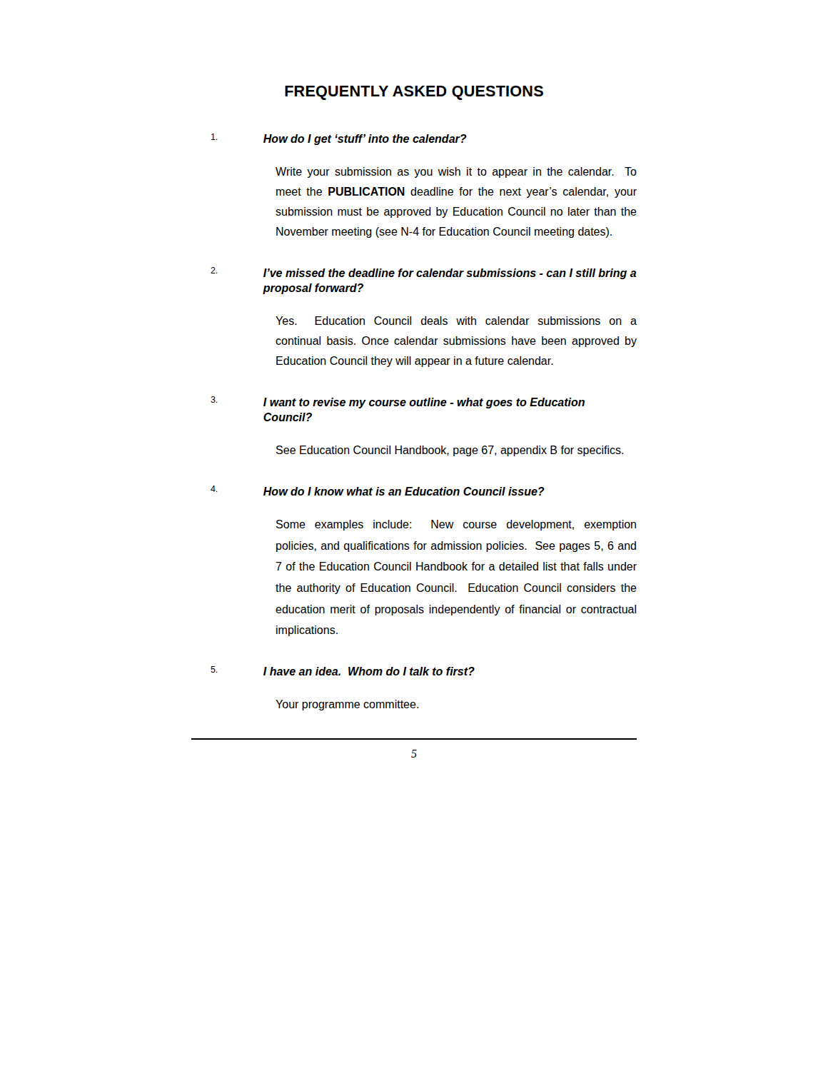FREQUENTLY ASKED QUESTIONS
How do I get ‘stuff’ into the calendar?
Write your submission as you wish it to appear in the calendar. To meet the PUBLICATION deadline for the next year’s calendar, your submission must be approved by Education Council no later than the November meeting (see N‑4 for Education Council meeting dates).
I’ve missed the deadline for calendar submissions - can I still bring a proposal forward?
Yes. Education Council deals with calendar submissions on a continual basis. Once calendar submissions have been approved by Education Council they will appear in a future calendar.
I want to revise my course outline - what goes to Education Council?
See Education Council Handbook, page 67, appendix B for specifics.
How do I know what is an Education Council issue?
Some examples include: New course development, exemption policies, and qualifications for admission policies. See pages 5, 6 and 7 of the Education Council Handbook for a detailed list that falls under the authority of Education Council. Education Council considers the education merit of proposals independently of financial or contractual implications.
I have an idea. Whom do I talk to first?
Your programme committee.
5